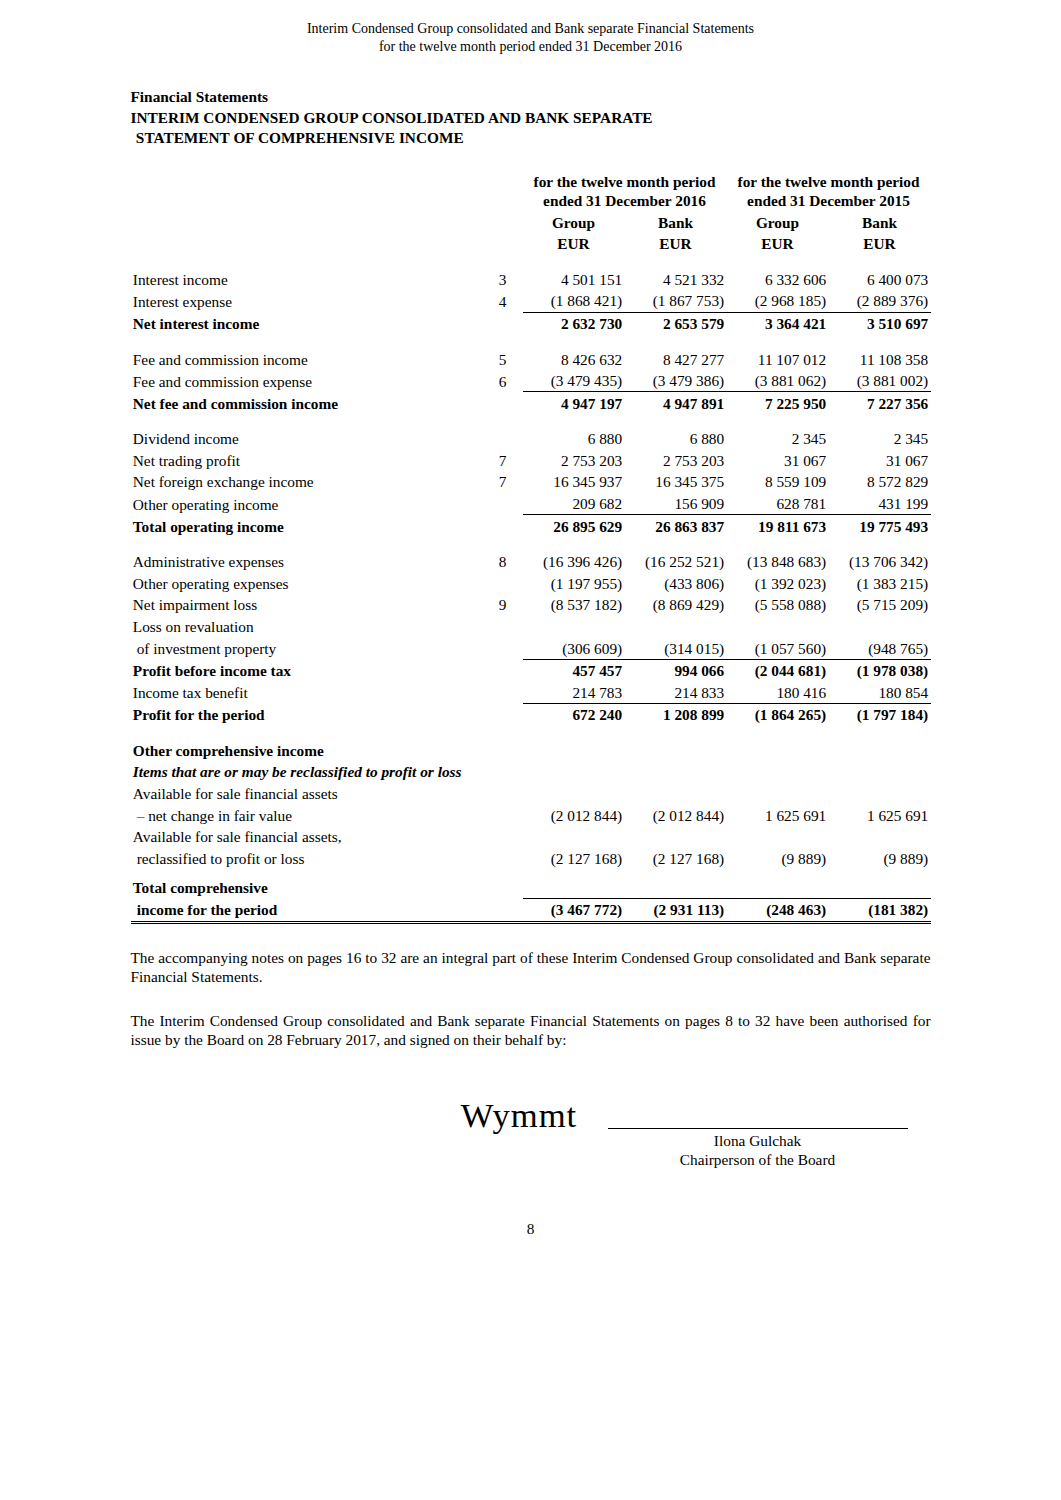Interim Condensed Group consolidated and Bank separate Financial Statements
for the twelve month period ended 31 December 2016
Financial Statements
INTERIM CONDENSED GROUP CONSOLIDATED AND BANK SEPARATE STATEMENT OF COMPREHENSIVE INCOME
| | | for the twelve month period ended 31 December 2016 | for the twelve month period ended 31 December 2015 |
| --- | --- | --- | --- |
| | | Group | Bank | Group | Bank |
| | | EUR | EUR | EUR | EUR |
| Interest income | 3 | 4 501 151 | 4 521 332 | 6 332 606 | 6 400 073 |
| Interest expense | 4 | (1 868 421) | (1 867 753) | (2 968 185) | (2 889 376) |
| Net interest income | | 2 632 730 | 2 653 579 | 3 364 421 | 3 510 697 |
| Fee and commission income | 5 | 8 426 632 | 8 427 277 | 11 107 012 | 11 108 358 |
| Fee and commission expense | 6 | (3 479 435) | (3 479 386) | (3 881 062) | (3 881 002) |
| Net fee and commission income | | 4 947 197 | 4 947 891 | 7 225 950 | 7 227 356 |
| Dividend income | | 6 880 | 6 880 | 2 345 | 2 345 |
| Net trading profit | 7 | 2 753 203 | 2 753 203 | 31 067 | 31 067 |
| Net foreign exchange income | 7 | 16 345 937 | 16 345 375 | 8 559 109 | 8 572 829 |
| Other operating income | | 209 682 | 156 909 | 628 781 | 431 199 |
| Total operating income | | 26 895 629 | 26 863 837 | 19 811 673 | 19 775 493 |
| Administrative expenses | 8 | (16 396 426) | (16 252 521) | (13 848 683) | (13 706 342) |
| Other operating expenses | | (1 197 955) | (433 806) | (1 392 023) | (1 383 215) |
| Net impairment loss | 9 | (8 537 182) | (8 869 429) | (5 558 088) | (5 715 209) |
| Loss on revaluation | | | | | |
| of investment property | | (306 609) | (314 015) | (1 057 560) | (948 765) |
| Profit before income tax | | 457 457 | 994 066 | (2 044 681) | (1 978 038) |
| Income tax benefit | | 214 783 | 214 833 | 180 416 | 180 854 |
| Profit for the period | | 672 240 | 1 208 899 | (1 864 265) | (1 797 184) |
| Other comprehensive income | | | | | |
| Items that are or may be reclassified to profit or loss |
| Available for sale financial assets | | | | | |
| – net change in fair value | | (2 012 844) | (2 012 844) | 1 625 691 | 1 625 691 |
| Available for sale financial assets, | | | | | |
| reclassified to profit or loss | | (2 127 168) | (2 127 168) | (9 889) | (9 889) |
| Total comprehensive | | | | | |
| income for the period | | (3 467 772) | (2 931 113) | (248 463) | (181 382) |
The accompanying notes on pages 16 to 32 are an integral part of these Interim Condensed Group consolidated and Bank separate Financial Statements.
The Interim Condensed Group consolidated and Bank separate Financial Statements on pages 8 to 32 have been authorised for issue by the Board on 28 February 2017, and signed on their behalf by:
Wymmt Ilona Gulchak
Chairperson of the Board
8